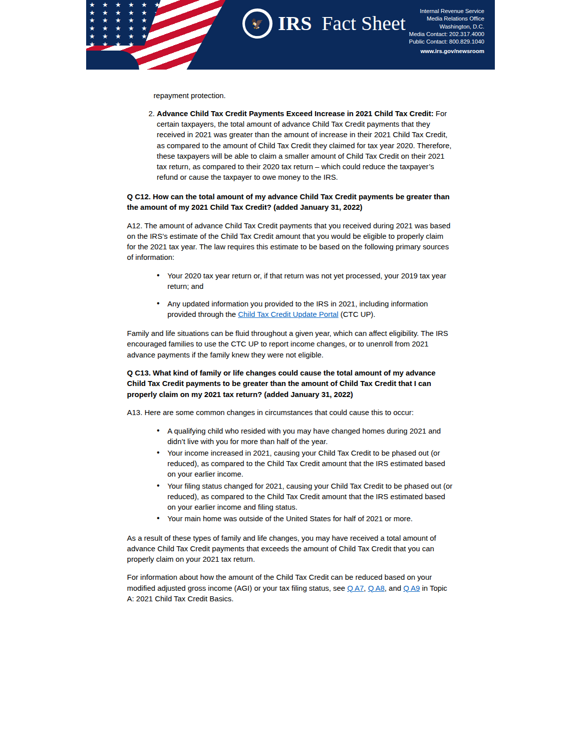★ ★ ★ ★ ★ ★ ★ ★ ★ ★ ★ ★ ★ ★ ★ ★ ★ ★ ★ ★ ★ ★ ★ ★ ★ ★ ★ ★ ★ ★ ★ ★ ★ ★ ★ ★
🦅
IRS Fact Sheet
Internal Revenue Service
Media Relations Office
Washington, D.C.
Media Contact: 202.317.4000
Public Contact: 800.829.1040
www.irs.gov/newsroom
repayment protection.
Advance Child Tax Credit Payments Exceed Increase in 2021 Child Tax Credit: For certain taxpayers, the total amount of advance Child Tax Credit payments that they received in 2021 was greater than the amount of increase in their 2021 Child Tax Credit, as compared to the amount of Child Tax Credit they claimed for tax year 2020. Therefore, these taxpayers will be able to claim a smaller amount of Child Tax Credit on their 2021 tax return, as compared to their 2020 tax return – which could reduce the taxpayer’s refund or cause the taxpayer to owe money to the IRS.
Q C12. How can the total amount of my advance Child Tax Credit payments be greater than the amount of my 2021 Child Tax Credit? (added January 31, 2022)
A12. The amount of advance Child Tax Credit payments that you received during 2021 was based on the IRS’s estimate of the Child Tax Credit amount that you would be eligible to properly claim for the 2021 tax year. The law requires this estimate to be based on the following primary sources of information:
Your 2020 tax year return or, if that return was not yet processed, your 2019 tax year return; and
Any updated information you provided to the IRS in 2021, including information provided through the Child Tax Credit Update Portal (CTC UP).
Family and life situations can be fluid throughout a given year, which can affect eligibility. The IRS encouraged families to use the CTC UP to report income changes, or to unenroll from 2021 advance payments if the family knew they were not eligible.
Q C13. What kind of family or life changes could cause the total amount of my advance Child Tax Credit payments to be greater than the amount of Child Tax Credit that I can properly claim on my 2021 tax return? (added January 31, 2022)
A13. Here are some common changes in circumstances that could cause this to occur:
A qualifying child who resided with you may have changed homes during 2021 and didn’t live with you for more than half of the year.
Your income increased in 2021, causing your Child Tax Credit to be phased out (or reduced), as compared to the Child Tax Credit amount that the IRS estimated based on your earlier income.
Your filing status changed for 2021, causing your Child Tax Credit to be phased out (or reduced), as compared to the Child Tax Credit amount that the IRS estimated based on your earlier income and filing status.
Your main home was outside of the United States for half of 2021 or more.
As a result of these types of family and life changes, you may have received a total amount of advance Child Tax Credit payments that exceeds the amount of Child Tax Credit that you can properly claim on your 2021 tax return.
For information about how the amount of the Child Tax Credit can be reduced based on your modified adjusted gross income (AGI) or your tax filing status, see Q A7, Q A8, and Q A9 in Topic A: 2021 Child Tax Credit Basics.